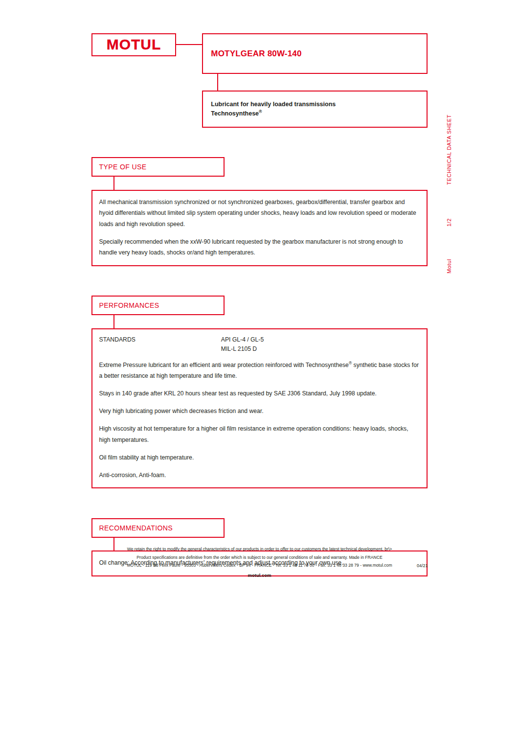TECHNICAL DATA SHEET
1/2
Motul
MOTUL
MOTYLGEAR 80W-140
Lubricant for heavily loaded transmissions
Technosynthese®
TYPE OF USE
All mechanical transmission synchronized or not synchronized gearboxes, gearbox/differential, transfer gearbox and hyoid differentials without limited slip system operating under shocks, heavy loads and low revolution speed or moderate loads and high revolution speed.
Specially recommended when the xxW-90 lubricant requested by the gearbox manufacturer is not strong enough to handle very heavy loads, shocks or/and high temperatures.
PERFORMANCES
STANDARDS
API GL-4 / GL-5
MIL-L 2105 D
Extreme Pressure lubricant for an efficient anti wear protection reinforced with Technosynthese® synthetic base stocks for a better resistance at high temperature and life time.
Stays in 140 grade after KRL 20 hours shear test as requested by SAE J306 Standard, July 1998 update.
Very high lubricating power which decreases friction and wear.
High viscosity at hot temperature for a higher oil film resistance in extreme operation conditions: heavy loads, shocks, high temperatures.
Oil film stability at high temperature.
Anti-corrosion, Anti-foam.
RECOMMENDATIONS
Oil change: According to manufacturers' requirements and adjust according to your own use.
We retain the right to modify the general characteristics of our products in order to offer to our customers the latest technical development. br\>
Product specifications are definitive from the order which is subject to our general conditions of sale and warranty. Made in FRANCE
MOTUL - 119 Bd Félix Faure - 93303 - Aubervilliers Cedex - BP 94 - FRANCE - Tel: 33 1 48 11 70 00 - Fax: 33 1 48 33 28 79 - www.motul.com
motul.com
04/21